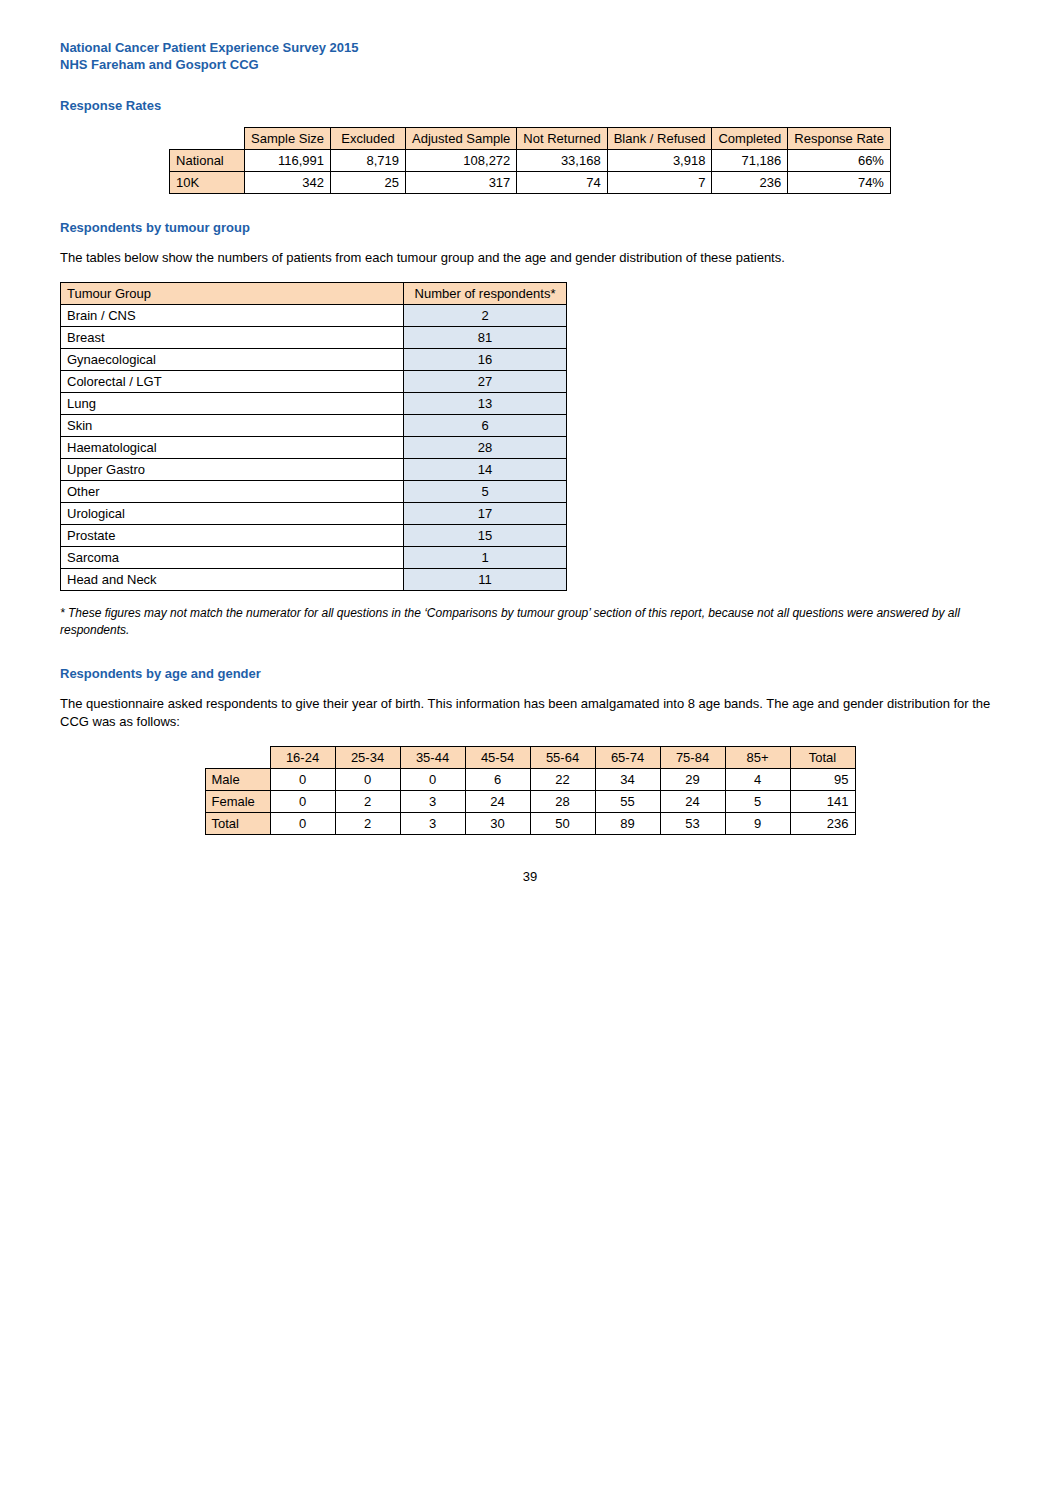National Cancer Patient Experience Survey 2015
NHS Fareham and Gosport CCG
Response Rates
| | Sample Size | Excluded | Adjusted Sample | Not Returned | Blank / Refused | Completed | Response Rate |
| National | 116,991 | 8,719 | 108,272 | 33,168 | 3,918 | 71,186 | 66% |
| 10K | 342 | 25 | 317 | 74 | 7 | 236 | 74% |
Respondents by tumour group
The tables below show the numbers of patients from each tumour group and the age and gender distribution of these patients.
| Tumour Group | Number of respondents* |
| Brain / CNS | 2 |
| Breast | 81 |
| Gynaecological | 16 |
| Colorectal / LGT | 27 |
| Lung | 13 |
| Skin | 6 |
| Haematological | 28 |
| Upper Gastro | 14 |
| Other | 5 |
| Urological | 17 |
| Prostate | 15 |
| Sarcoma | 1 |
| Head and Neck | 11 |
* These figures may not match the numerator for all questions in the ‘Comparisons by tumour group’ section of this report, because not all questions were answered by all respondents.
Respondents by age and gender
The questionnaire asked respondents to give their year of birth. This information has been amalgamated into 8 age bands. The age and gender distribution for the CCG was as follows:
| | 16-24 | 25-34 | 35-44 | 45-54 | 55-64 | 65-74 | 75-84 | 85+ | Total |
| Male | 0 | 0 | 0 | 6 | 22 | 34 | 29 | 4 | 95 |
| Female | 0 | 2 | 3 | 24 | 28 | 55 | 24 | 5 | 141 |
| Total | 0 | 2 | 3 | 30 | 50 | 89 | 53 | 9 | 236 |
39